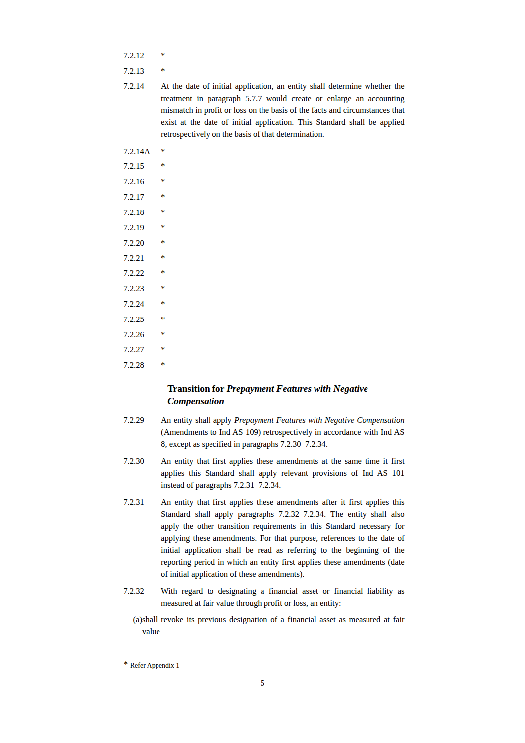7.2.12
*
7.2.13
*
7.2.14
At the date of initial application, an entity shall determine whether the treatment in paragraph 5.7.7 would create or enlarge an accounting mismatch in profit or loss on the basis of the facts and circumstances that exist at the date of initial application. This Standard shall be applied retrospectively on the basis of that determination.
7.2.14A
*
7.2.15
*
7.2.16
*
7.2.17
*
7.2.18
*
7.2.19
*
7.2.20
*
7.2.21
*
7.2.22
*
7.2.23
*
7.2.24
*
7.2.25
*
7.2.26
*
7.2.27
*
7.2.28
*
Transition for Prepayment Features with Negative Compensation
7.2.29
An entity shall apply Prepayment Features with Negative Compensation (Amendments to Ind AS 109) retrospectively in accordance with Ind AS 8, except as specified in paragraphs 7.2.30–7.2.34.
7.2.30
An entity that first applies these amendments at the same time it first applies this Standard shall apply relevant provisions of Ind AS 101 instead of paragraphs 7.2.31–7.2.34.
7.2.31
An entity that first applies these amendments after it first applies this Standard shall apply paragraphs 7.2.32–7.2.34. The entity shall also apply the other transition requirements in this Standard necessary for applying these amendments. For that purpose, references to the date of initial application shall be read as referring to the beginning of the reporting period in which an entity first applies these amendments (date of initial application of these amendments).
7.2.32
With regard to designating a financial asset or financial liability as measured at fair value through profit or loss, an entity:
(a)
shall revoke its previous designation of a financial asset as measured at fair value
∗ Refer Appendix 1
5